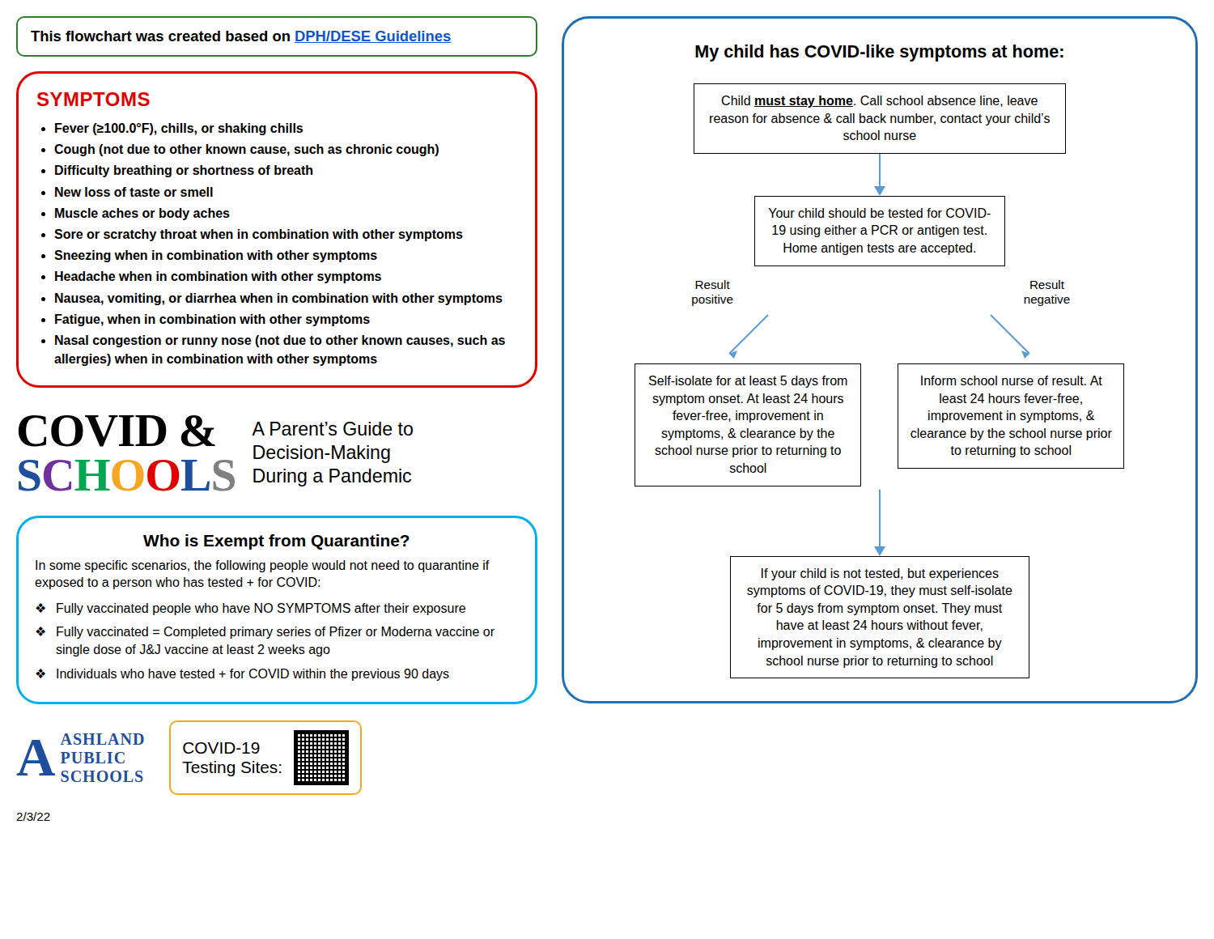This flowchart was created based on DPH/DESE Guidelines
SYMPTOMS
Fever (≥100.0°F), chills, or shaking chills
Cough (not due to other known cause, such as chronic cough)
Difficulty breathing or shortness of breath
New loss of taste or smell
Muscle aches or body aches
Sore or scratchy throat when in combination with other symptoms
Sneezing when in combination with other symptoms
Headache when in combination with other symptoms
Nausea, vomiting, or diarrhea when in combination with other symptoms
Fatigue, when in combination with other symptoms
Nasal congestion or runny nose (not due to other known causes, such as allergies) when in combination with other symptoms
COVID &
SCHOOLS
A Parent’s Guide to Decision-Making During a Pandemic
Who is Exempt from Quarantine?
In some specific scenarios, the following people would not need to quarantine if exposed to a person who has tested + for COVID:
Fully vaccinated people who have NO SYMPTOMS after their exposure
Fully vaccinated = Completed primary series of Pfizer or Moderna vaccine or single dose of J&J vaccine at least 2 weeks ago
Individuals who have tested + for COVID within the previous 90 days
A
ASHLAND
PUBLIC
SCHOOLS
COVID-19
Testing Sites:
2/3/22
My child has COVID-like symptoms at home:
Child must stay home. Call school absence line, leave reason for absence & call back number, contact your child’s school nurse
Your child should be tested for COVID-19 using either a PCR or antigen test. Home antigen tests are accepted.
Result
positive
Result
negative
Self-isolate for at least 5 days from symptom onset. At least 24 hours fever-free, improvement in symptoms, & clearance by the school nurse prior to returning to school
Inform school nurse of result. At least 24 hours fever-free, improvement in symptoms, & clearance by the school nurse prior to returning to school
If your child is not tested, but experiences symptoms of COVID-19, they must self-isolate for 5 days from symptom onset. They must have at least 24 hours without fever, improvement in symptoms, & clearance by school nurse prior to returning to school